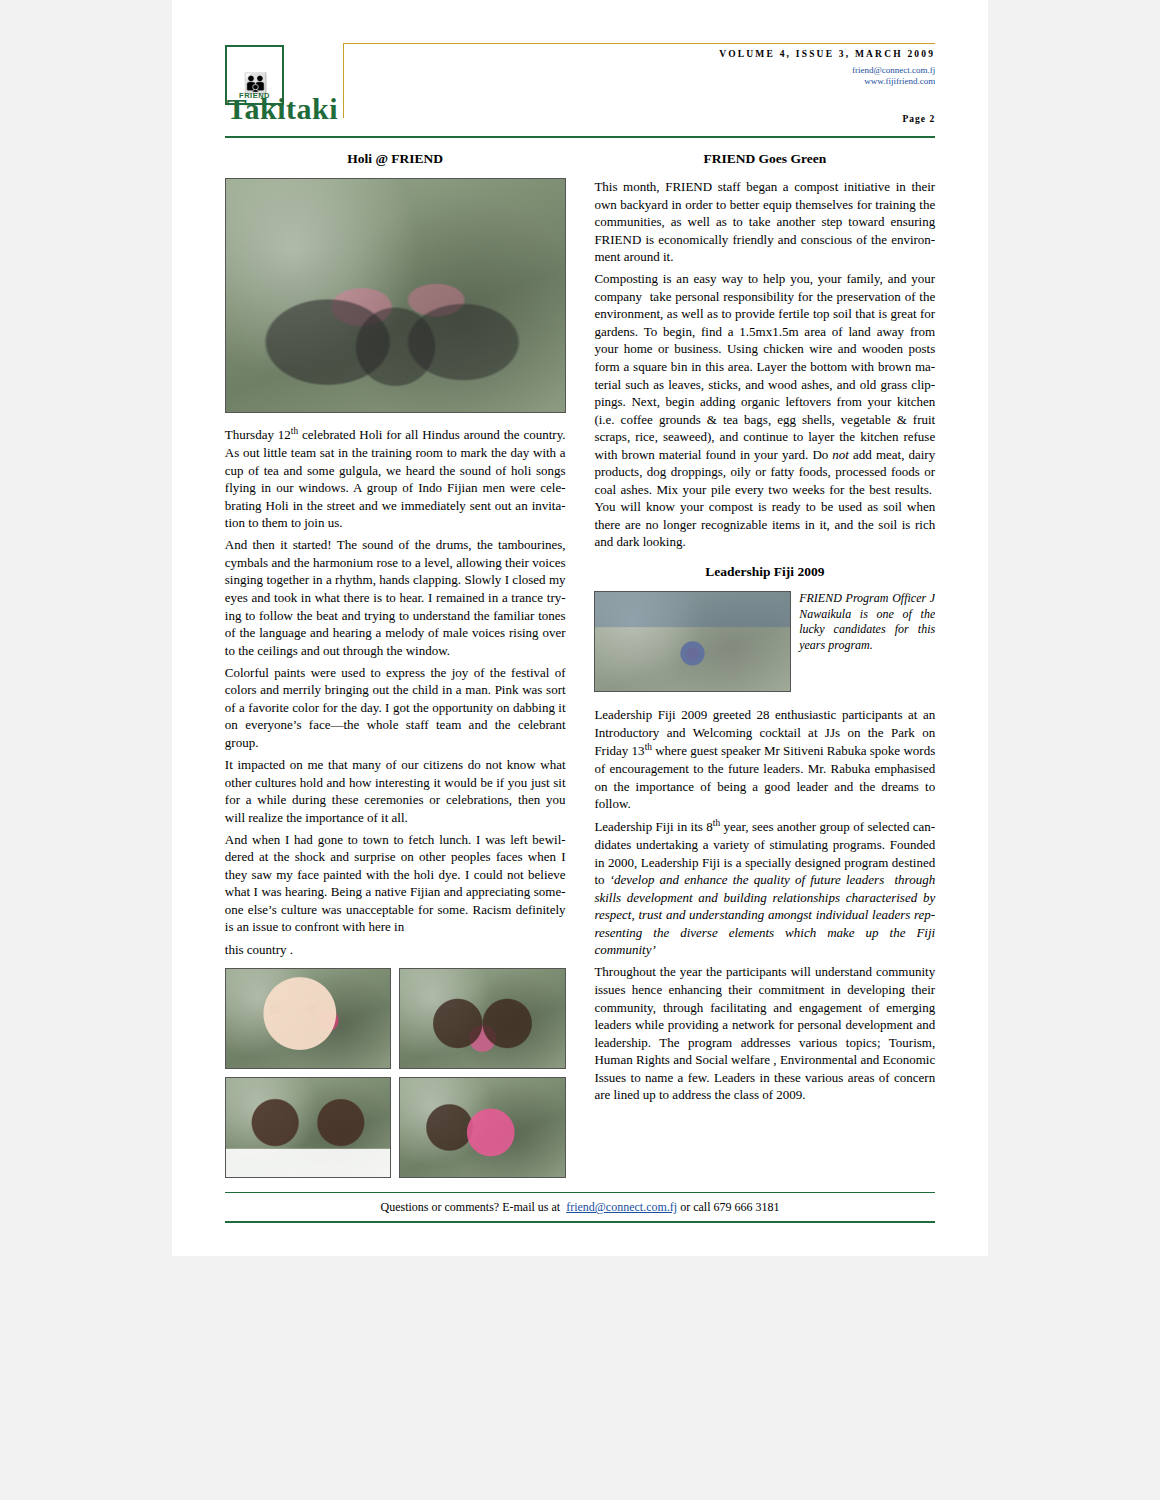👪
FRIEND
VOLUME 4, ISSUE 3, MARCH 2009
friend@connect.com.fj
www.fijifriend.com
Takitaki
Page 2
Holi @ FRIEND
Thursday 12th celebrated Holi for all Hindus around the country. As out little team sat in the training room to mark the day with a cup of tea and some gulgula, we heard the sound of holi songs flying in our windows. A group of Indo Fijian men were celebrating Holi in the street and we immediately sent out an invitation to them to join us.
And then it started! The sound of the drums, the tambourines, cymbals and the harmonium rose to a level, allowing their voices singing together in a rhythm, hands clapping. Slowly I closed my eyes and took in what there is to hear. I remained in a trance trying to follow the beat and trying to understand the familiar tones of the language and hearing a melody of male voices rising over to the ceilings and out through the window.
Colorful paints were used to express the joy of the festival of colors and merrily bringing out the child in a man. Pink was sort of a favorite color for the day. I got the opportunity on dabbing it on everyone’s face—the whole staff team and the celebrant group.
It impacted on me that many of our citizens do not know what other cultures hold and how interesting it would be if you just sit for a while during these ceremonies or celebrations, then you will realize the importance of it all.
And when I had gone to town to fetch lunch. I was left bewildered at the shock and surprise on other peoples faces when I they saw my face painted with the holi dye. I could not believe what I was hearing. Being a native Fijian and appreciating someone else’s culture was unacceptable for some. Racism definitely is an issue to confront with here in
this country .
FRIEND Goes Green
This month, FRIEND staff began a compost initiative in their own backyard in order to better equip themselves for training the communities, as well as to take another step toward ensuring FRIEND is economically friendly and conscious of the environment around it.
Composting is an easy way to help you, your family, and your company take personal responsibility for the preservation of the environment, as well as to provide fertile top soil that is great for gardens. To begin, find a 1.5mx1.5m area of land away from your home or business. Using chicken wire and wooden posts form a square bin in this area. Layer the bottom with brown material such as leaves, sticks, and wood ashes, and old grass clippings. Next, begin adding organic leftovers from your kitchen (i.e. coffee grounds & tea bags, egg shells, vegetable & fruit scraps, rice, seaweed), and continue to layer the kitchen refuse with brown material found in your yard. Do not add meat, dairy products, dog droppings, oily or fatty foods, processed foods or coal ashes. Mix your pile every two weeks for the best results. You will know your compost is ready to be used as soil when there are no longer recognizable items in it, and the soil is rich and dark looking.
Leadership Fiji 2009
FRIEND Program Officer J Nawaikula is one of the lucky candidates for this years program.
Leadership Fiji 2009 greeted 28 enthusiastic participants at an Introductory and Welcoming cocktail at JJs on the Park on Friday 13th where guest speaker Mr Sitiveni Rabuka spoke words of encouragement to the future leaders. Mr. Rabuka emphasised on the importance of being a good leader and the dreams to follow.
Leadership Fiji in its 8th year, sees another group of selected candidates undertaking a variety of stimulating programs. Founded in 2000, Leadership Fiji is a specially designed program destined to ‘develop and enhance the quality of future leaders through skills development and building relationships characterised by respect, trust and understanding amongst individual leaders representing the diverse elements which make up the Fiji community’
Throughout the year the participants will understand community issues hence enhancing their commitment in developing their community, through facilitating and engagement of emerging leaders while providing a network for personal development and leadership. The program addresses various topics; Tourism, Human Rights and Social welfare , Environmental and Economic Issues to name a few. Leaders in these various areas of concern are lined up to address the class of 2009.
Questions or comments? E-mail us at friend@connect.com.fj or call 679 666 3181